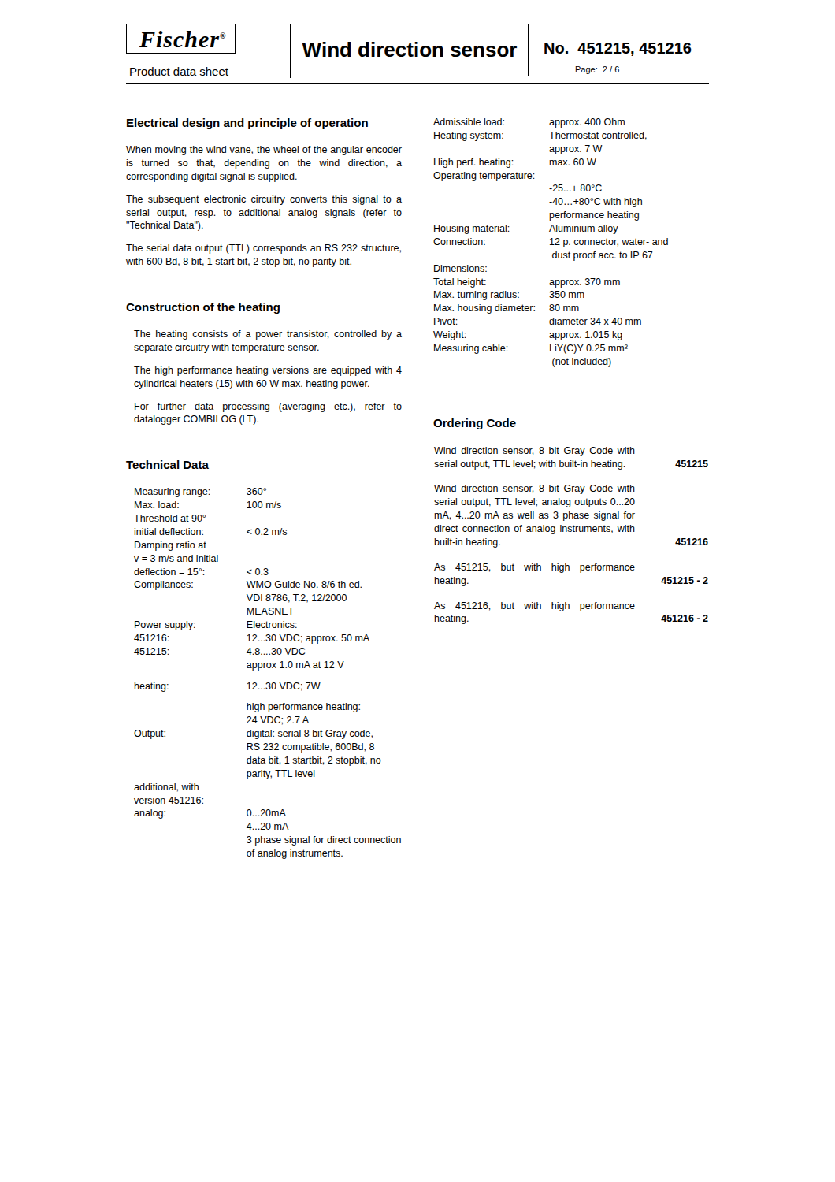Fischer®
Product data sheet
Wind direction sensor
No. 451215, 451216
Page: 2 / 6
Electrical design and principle of operation
When moving the wind vane, the wheel of the angular encoder is turned so that, depending on the wind direction, a corresponding digital signal is supplied.
The subsequent electronic circuitry converts this signal to a serial output, resp. to additional analog signals (refer to "Technical Data").
The serial data output (TTL) corresponds an RS 232 structure, with 600 Bd, 8 bit, 1 start bit, 2 stop bit, no parity bit.
Construction of the heating
The heating consists of a power transistor, controlled by a separate circuitry with temperature sensor.
The high performance heating versions are equipped with 4 cylindrical heaters (15) with 60 W max. heating power.
For further data processing (averaging etc.), refer to datalogger COMBILOG (LT).
Technical Data
| Measuring range: | 360° |
| Max. load: | 100 m/s |
| Threshold at 90° initial deflection: | < 0.2 m/s |
| Damping ratio at v = 3 m/s and initial deflection = 15°: | < 0.3 |
| Compliances: | WMO Guide No. 8/6 th ed. VDI 8786, T.2, 12/2000 MEASNET |
| Power supply: | Electronics: |
| 451216: | 12...30 VDC; approx. 50 mA |
| 451215: | 4.8....30 VDC approx 1.0 mA at 12 V |
| heating: | 12...30 VDC; 7W |
| | high performance heating: 24 VDC; 2.7 A |
| Output: | digital: serial 8 bit Gray code, RS 232 compatible, 600Bd, 8 data bit, 1 startbit, 2 stopbit, no parity, TTL level |
| additional, with version 451216: | |
| analog: | 0...20mA 4...20 mA 3 phase signal for direct connection of analog instruments. |
| Admissible load: | approx. 400 Ohm |
| Heating system: | Thermostat controlled, approx. 7 W |
| High perf. heating: | max. 60 W |
| Operating temperature: | -25...+ 80°C -40…+80°C with high performance heating |
| Housing material: | Aluminium alloy |
| Connection: | 12 p. connector, water- and dust proof acc. to IP 67 |
| Dimensions: | |
| Total height: | approx. 370 mm |
| Max. turning radius: | 350 mm |
| Max. housing diameter: | 80 mm |
| Pivot: | diameter 34 x 40 mm |
| Weight: | approx. 1.015 kg |
| Measuring cable: | LiY(C)Y 0.25 mm² (not included) |
Ordering Code
| Wind direction sensor, 8 bit Gray Code with serial output, TTL level; with built-in heating. | 451215 |
| Wind direction sensor, 8 bit Gray Code with serial output, TTL level; analog outputs 0...20 mA, 4...20 mA as well as 3 phase signal for direct connection of analog instruments, with built-in heating. | 451216 |
| As 451215, but with high performance heating. | 451215 - 2 |
| As 451216, but with high performance heating. | 451216 - 2 |